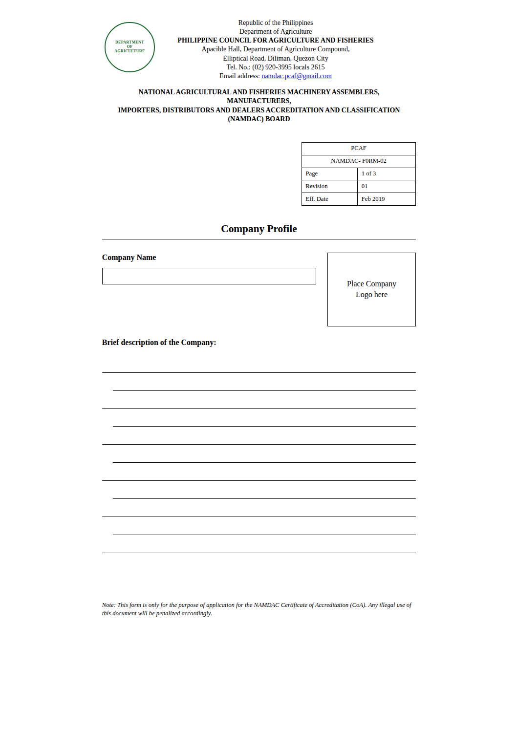DEPARTMENT
OF
AGRICULTURE
Republic of the Philippines
Department of Agriculture
PHILIPPINE COUNCIL FOR AGRICULTURE AND FISHERIES
Apacible Hall, Department of Agriculture Compound,
Elliptical Road, Diliman, Quezon City
Tel. No.: (02) 920-3995 locals 2615
Email address: namdac.pcaf@gmail.com
NATIONAL AGRICULTURAL AND FISHERIES MACHINERY ASSEMBLERS, MANUFACTURERS,
IMPORTERS, DISTRIBUTORS AND DEALERS ACCREDITATION AND CLASSIFICATION (NAMDAC) BOARD
| PCAF |
| NAMDAC- F0RM-02 |
| Page | 1 of 3 |
| Revision | 01 |
| Eff. Date | Feb 2019 |
Company Profile
Company Name
Place Company
Logo here
Brief description of the Company:
Note: This form is only for the purpose of application for the NAMDAC Certificate of Accreditation (CoA). Any illegal use of this document will be penalized accordingly.